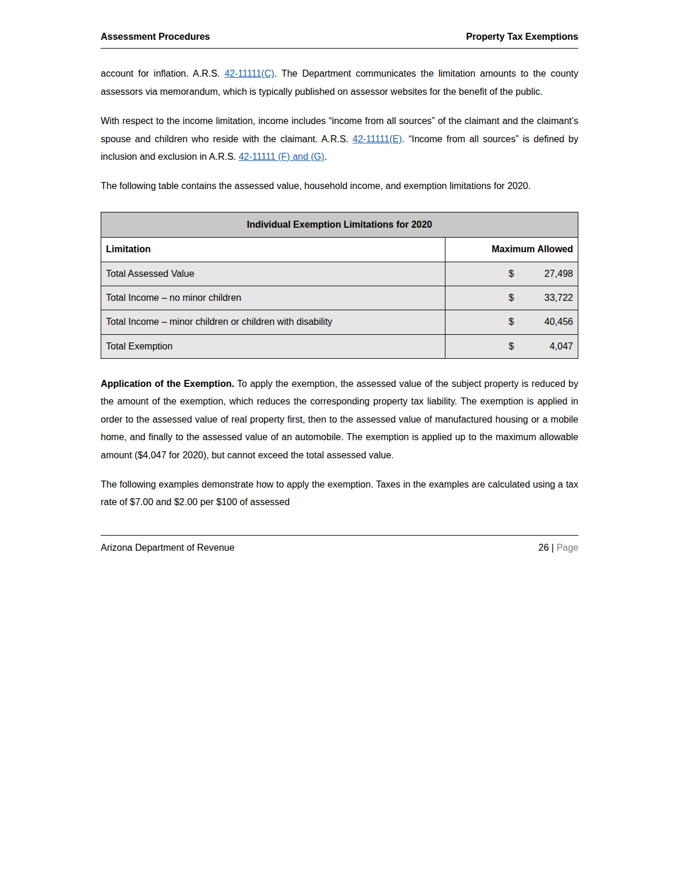Assessment Procedures Property Tax Exemptions
account for inflation. A.R.S. 42-11111(C). The Department communicates the limitation amounts to the county assessors via memorandum, which is typically published on assessor websites for the benefit of the public.
With respect to the income limitation, income includes “income from all sources” of the claimant and the claimant’s spouse and children who reside with the claimant. A.R.S. 42-11111(E). “Income from all sources” is defined by inclusion and exclusion in A.R.S. 42-11111 (F) and (G).
The following table contains the assessed value, household income, and exemption limitations for 2020.
Individual Exemption Limitations for 2020
| Limitation | Maximum Allowed |
| --- | --- |
| Total Assessed Value | $ 27,498 |
| Total Income – no minor children | $ 33,722 |
| Total Income – minor children or children with disability | $ 40,456 |
| Total Exemption | $ 4,047 |
Application of the Exemption. To apply the exemption, the assessed value of the subject property is reduced by the amount of the exemption, which reduces the corresponding property tax liability. The exemption is applied in order to the assessed value of real property first, then to the assessed value of manufactured housing or a mobile home, and finally to the assessed value of an automobile. The exemption is applied up to the maximum allowable amount ($4,047 for 2020), but cannot exceed the total assessed value.
The following examples demonstrate how to apply the exemption. Taxes in the examples are calculated using a tax rate of $7.00 and $2.00 per $100 of assessed
Arizona Department of Revenue 26 | Page